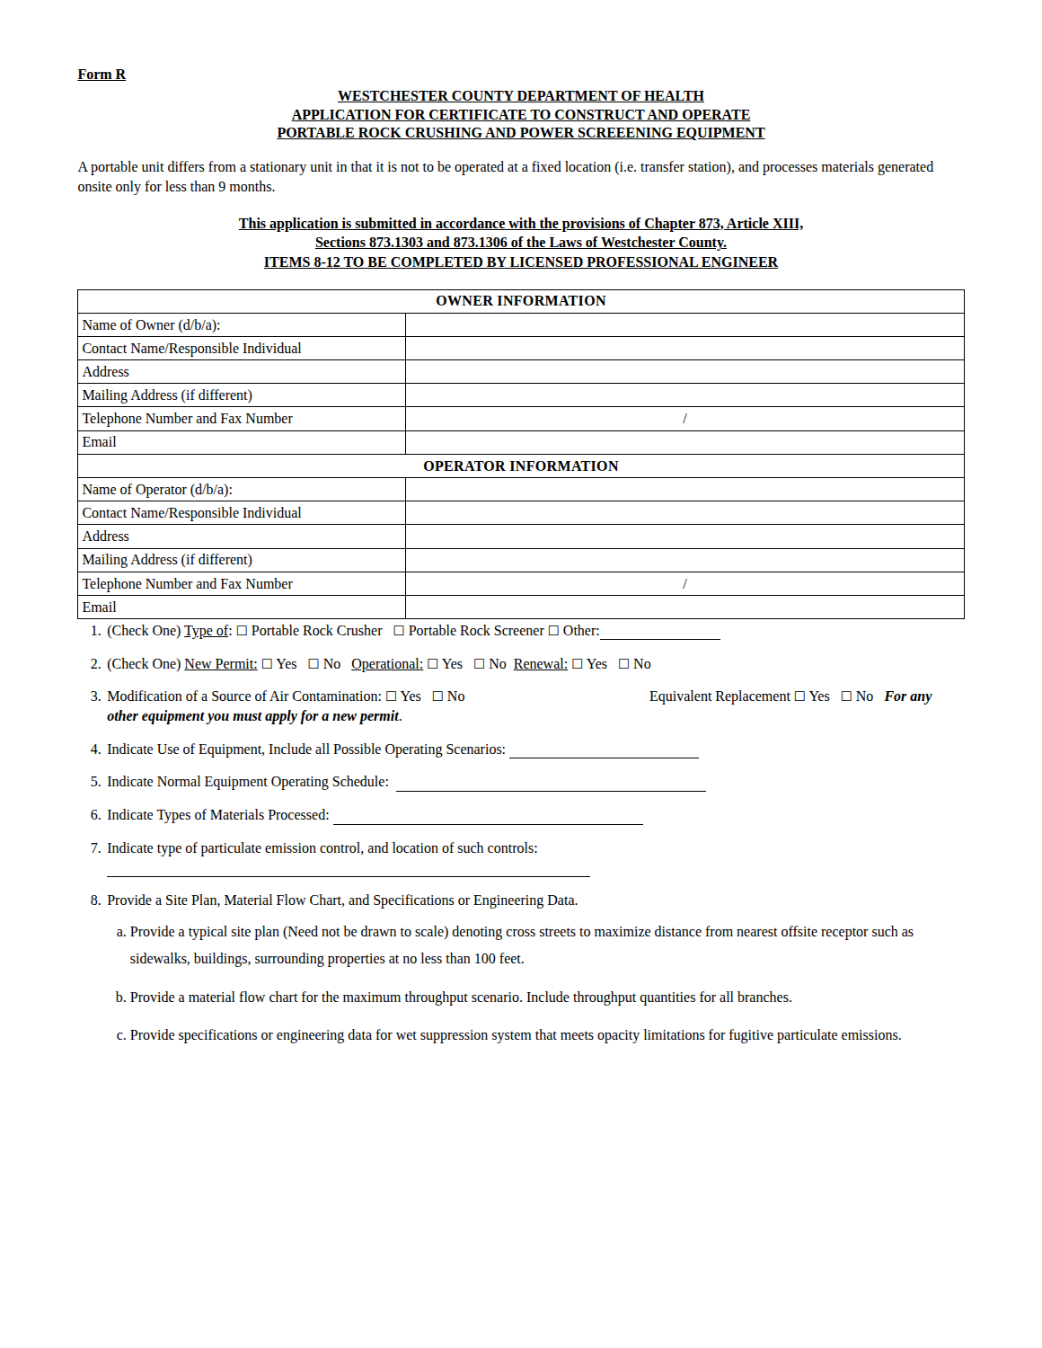Form R
Westchester County Department of Health
Application for Certificate to Construct and Operate
Portable Rock Crushing and Power Screeening Equipment
A portable unit differs from a stationary unit in that it is not to be operated at a fixed location (i.e. transfer station), and processes materials generated onsite only for less than 9 months.
This application is submitted in accordance with the provisions of Chapter 873, Article XIII,
Sections 873.1303 and 873.1306 of the Laws of Westchester County.
ITEMS 8-12 TO BE COMPLETED BY LICENSED PROFESSIONAL ENGINEER
| OWNER INFORMATION |
| --- |
| Name of Owner (d/b/a): | |
| Contact Name/Responsible Individual | |
| Address | |
| Mailing Address (if different) | |
| Telephone Number and Fax Number | / |
| Email | |
| OPERATOR INFORMATION |
| Name of Operator (d/b/a): | |
| Contact Name/Responsible Individual | |
| Address | |
| Mailing Address (if different) | |
| Telephone Number and Fax Number | / |
| Email | |
(Check One) Type of: ☐ Portable Rock Crusher ☐ Portable Rock Screener ☐ Other:
(Check One) New Permit: ☐ Yes ☐ No Operational: ☐ Yes ☐ No Renewal: ☐ Yes ☐ No
Modification of a Source of Air Contamination: ☐ Yes ☐ No Equivalent Replacement ☐ Yes ☐ No For any other equipment you must apply for a new permit.
Indicate Use of Equipment, Include all Possible Operating Scenarios:
Indicate Normal Equipment Operating Schedule:
Indicate Types of Materials Processed:
Indicate type of particulate emission control, and location of such controls:
Provide a Site Plan, Material Flow Chart, and Specifications or Engineering Data.
Provide a typical site plan (Need not be drawn to scale) denoting cross streets to maximize distance from nearest offsite receptor such as sidewalks, buildings, surrounding properties at no less than 100 feet.
Provide a material flow chart for the maximum throughput scenario. Include throughput quantities for all branches.
Provide specifications or engineering data for wet suppression system that meets opacity limitations for fugitive particulate emissions.